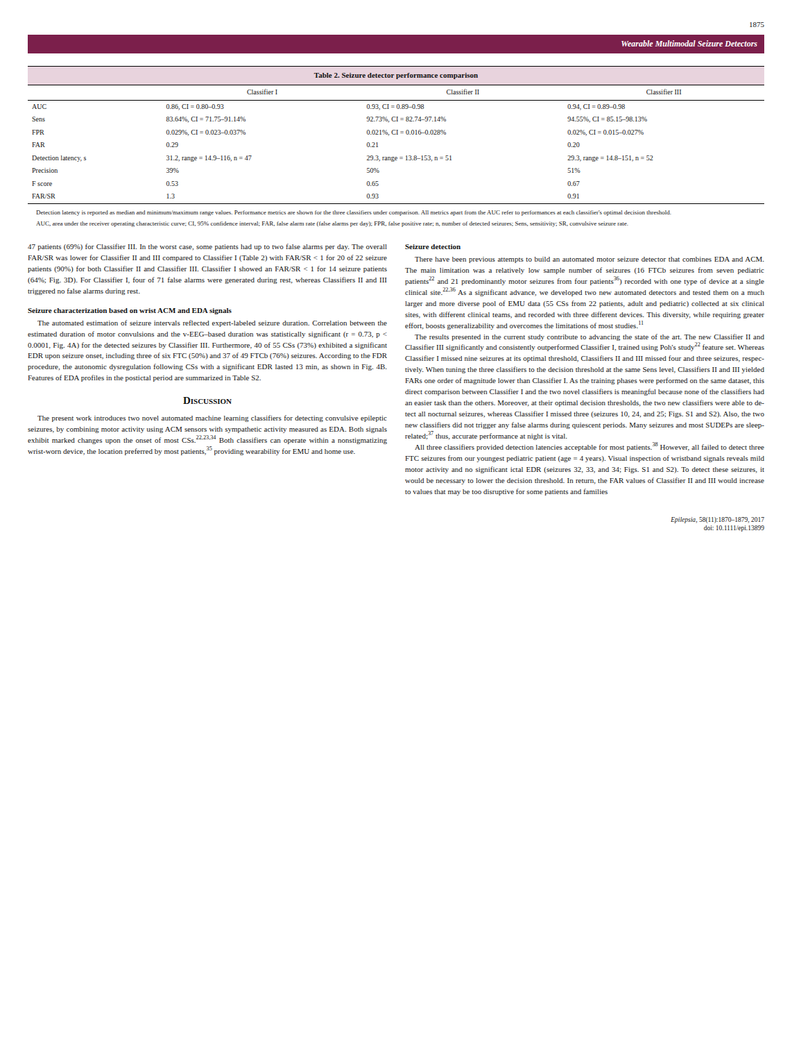1875
Wearable Multimodal Seizure Detectors
Table 2. Seizure detector performance comparison
| | Classifier I | Classifier II | Classifier III |
| --- | --- | --- | --- |
| AUC | 0.86, CI = 0.80–0.93 | 0.93, CI = 0.89–0.98 | 0.94, CI = 0.89–0.98 |
| Sens | 83.64%, CI = 71.75–91.14% | 92.73%, CI = 82.74–97.14% | 94.55%, CI = 85.15–98.13% |
| FPR | 0.029%, CI = 0.023–0.037% | 0.021%, CI = 0.016–0.028% | 0.02%, CI = 0.015–0.027% |
| FAR | 0.29 | 0.21 | 0.20 |
| Detection latency, s | 31.2, range = 14.9–116, n = 47 | 29.3, range = 13.8–153, n = 51 | 29.3, range = 14.8–151, n = 52 |
| Precision | 39% | 50% | 51% |
| F score | 0.53 | 0.65 | 0.67 |
| FAR/SR | 1.3 | 0.93 | 0.91 |
Detection latency is reported as median and minimum/maximum range values. Performance metrics are shown for the three classifiers under comparison. All metrics apart from the AUC refer to performances at each classifier's optimal decision threshold.
AUC, area under the receiver operating characteristic curve; CI, 95% confidence interval; FAR, false alarm rate (false alarms per day); FPR, false positive rate; n, number of detected seizures; Sens, sensitivity; SR, convulsive seizure rate.
47 patients (69%) for Classifier III. In the worst case, some patients had up to two false alarms per day. The overall FAR/SR was lower for Classifier II and III compared to Classifier I (Table 2) with FAR/SR < 1 for 20 of 22 seizure patients (90%) for both Classifier II and Classifier III. Classifier I showed an FAR/SR < 1 for 14 seizure patients (64%; Fig. 3D). For Classifier I, four of 71 false alarms were generated during rest, whereas Classifiers II and III triggered no false alarms during rest.
Seizure characterization based on wrist ACM and EDA signals
The automated estimation of seizure intervals reflected expert-labeled seizure duration. Correlation between the estimated duration of motor convulsions and the v-EEG–based duration was statistically significant (r = 0.73, p < 0.0001, Fig. 4A) for the detected seizures by Classifier III. Furthermore, 40 of 55 CSs (73%) exhibited a significant EDR upon seizure onset, including three of six FTC (50%) and 37 of 49 FTCb (76%) seizures. According to the FDR procedure, the autonomic dysregulation following CSs with a significant EDR lasted 13 min, as shown in Fig. 4B. Features of EDA profiles in the postictal period are summarized in Table S2.
Discussion
The present work introduces two novel automated machine learning classifiers for detecting convulsive epileptic seizures, by combining motor activity using ACM sensors with sympathetic activity measured as EDA. Both signals exhibit marked changes upon the onset of most CSs.22,23,34 Both classifiers can operate within a nonstigmatizing wrist-worn device, the location preferred by most patients,35 providing wearability for EMU and home use.
Seizure detection
There have been previous attempts to build an automated motor seizure detector that combines EDA and ACM. The main limitation was a relatively low sample number of seizures (16 FTCb seizures from seven pediatric patients22 and 21 predominantly motor seizures from four patients36) recorded with one type of device at a single clinical site.22,36 As a significant advance, we developed two new automated detectors and tested them on a much larger and more diverse pool of EMU data (55 CSs from 22 patients, adult and pediatric) collected at six clinical sites, with different clinical teams, and recorded with three different devices. This diversity, while requiring greater effort, boosts generalizability and overcomes the limitations of most studies.11
The results presented in the current study contribute to advancing the state of the art. The new Classifier II and Classifier III significantly and consistently outperformed Classifier I, trained using Poh's study22 feature set. Whereas Classifier I missed nine seizures at its optimal threshold, Classifiers II and III missed four and three seizures, respectively. When tuning the three classifiers to the decision threshold at the same Sens level, Classifiers II and III yielded FARs one order of magnitude lower than Classifier I. As the training phases were performed on the same dataset, this direct comparison between Classifier I and the two novel classifiers is meaningful because none of the classifiers had an easier task than the others. Moreover, at their optimal decision thresholds, the two new classifiers were able to detect all nocturnal seizures, whereas Classifier I missed three (seizures 10, 24, and 25; Figs. S1 and S2). Also, the two new classifiers did not trigger any false alarms during quiescent periods. Many seizures and most SUDEPs are sleep-related;37 thus, accurate performance at night is vital.
All three classifiers provided detection latencies acceptable for most patients.38 However, all failed to detect three FTC seizures from our youngest pediatric patient (age = 4 years). Visual inspection of wristband signals reveals mild motor activity and no significant ictal EDR (seizures 32, 33, and 34; Figs. S1 and S2). To detect these seizures, it would be necessary to lower the decision threshold. In return, the FAR values of Classifier II and III would increase to values that may be too disruptive for some patients and families
Epilepsia, 58(11):1870–1879, 2017
doi: 10.1111/epi.13899